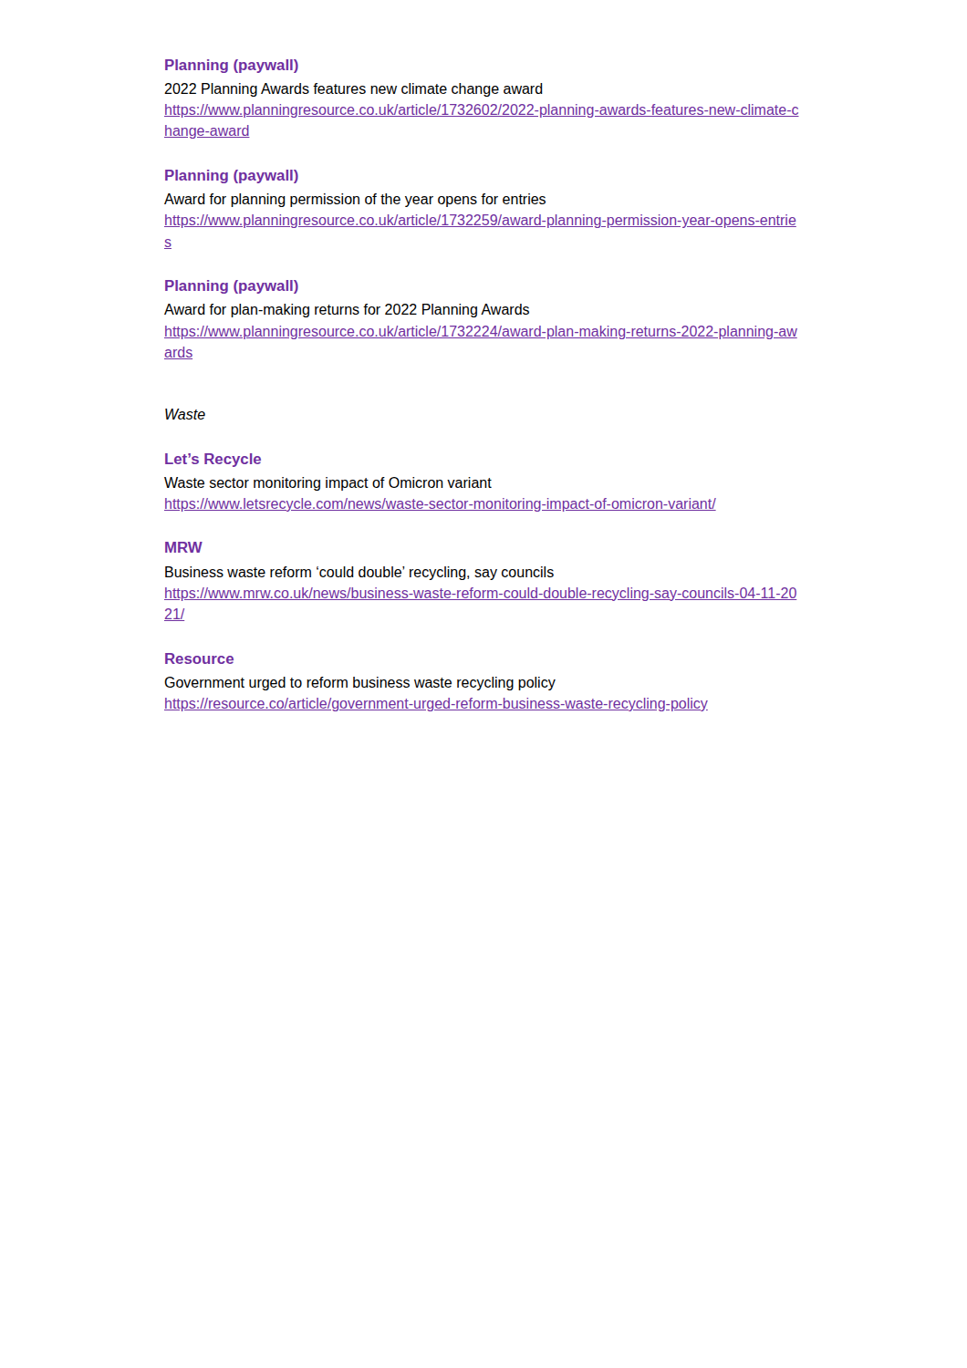Planning (paywall)
2022 Planning Awards features new climate change award
https://www.planningresource.co.uk/article/1732602/2022-planning-awards-features-new-climate-change-award
Planning (paywall)
Award for planning permission of the year opens for entries
https://www.planningresource.co.uk/article/1732259/award-planning-permission-year-opens-entries
Planning (paywall)
Award for plan-making returns for 2022 Planning Awards
https://www.planningresource.co.uk/article/1732224/award-plan-making-returns-2022-planning-awards
Waste
Let’s Recycle
Waste sector monitoring impact of Omicron variant
https://www.letsrecycle.com/news/waste-sector-monitoring-impact-of-omicron-variant/
MRW
Business waste reform ‘could double’ recycling, say councils
https://www.mrw.co.uk/news/business-waste-reform-could-double-recycling-say-councils-04-11-2021/
Resource
Government urged to reform business waste recycling policy
https://resource.co/article/government-urged-reform-business-waste-recycling-policy